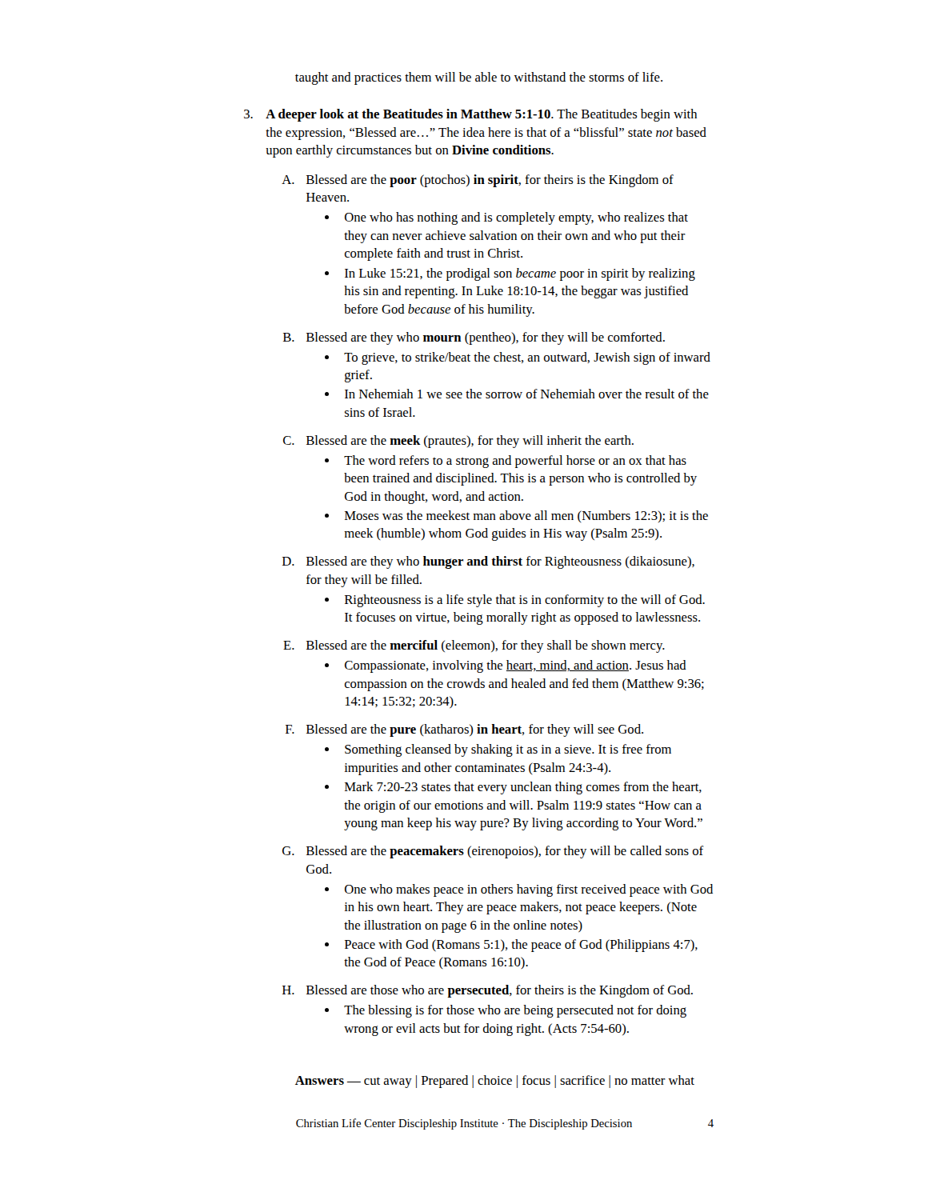taught and practices them will be able to withstand the storms of life.
A deeper look at the Beatitudes in Matthew 5:1-10. The Beatitudes begin with the expression, “Blessed are…” The idea here is that of a “blissful” state not based upon earthly circumstances but on Divine conditions.
Blessed are the poor (ptochos) in spirit, for theirs is the Kingdom of Heaven.
One who has nothing and is completely empty, who realizes that they can never achieve salvation on their own and who put their complete faith and trust in Christ.
In Luke 15:21, the prodigal son became poor in spirit by realizing his sin and repenting. In Luke 18:10-14, the beggar was justified before God because of his humility.
Blessed are they who mourn (pentheo), for they will be comforted.
To grieve, to strike/beat the chest, an outward, Jewish sign of inward grief.
In Nehemiah 1 we see the sorrow of Nehemiah over the result of the sins of Israel.
Blessed are the meek (prautes), for they will inherit the earth.
The word refers to a strong and powerful horse or an ox that has been trained and disciplined. This is a person who is controlled by God in thought, word, and action.
Moses was the meekest man above all men (Numbers 12:3); it is the meek (humble) whom God guides in His way (Psalm 25:9).
Blessed are they who hunger and thirst for Righteousness (dikaiosune), for they will be filled.
Righteousness is a life style that is in conformity to the will of God. It focuses on virtue, being morally right as opposed to lawlessness.
Blessed are the merciful (eleemon), for they shall be shown mercy.
Compassionate, involving the heart, mind, and action. Jesus had compassion on the crowds and healed and fed them (Matthew 9:36; 14:14; 15:32; 20:34).
Blessed are the pure (katharos) in heart, for they will see God.
Something cleansed by shaking it as in a sieve. It is free from impurities and other contaminates (Psalm 24:3-4).
Mark 7:20-23 states that every unclean thing comes from the heart, the origin of our emotions and will. Psalm 119:9 states “How can a young man keep his way pure? By living according to Your Word.”
Blessed are the peacemakers (eirenopoios), for they will be called sons of God.
One who makes peace in others having first received peace with God in his own heart. They are peace makers, not peace keepers. (Note the illustration on page 6 in the online notes)
Peace with God (Romans 5:1), the peace of God (Philippians 4:7), the God of Peace (Romans 16:10).
Blessed are those who are persecuted, for theirs is the Kingdom of God.
The blessing is for those who are being persecuted not for doing wrong or evil acts but for doing right. (Acts 7:54-60).
Answers — cut away | Prepared | choice | focus | sacrifice | no matter what
Christian Life Center Discipleship Institute · The Discipleship Decision 4